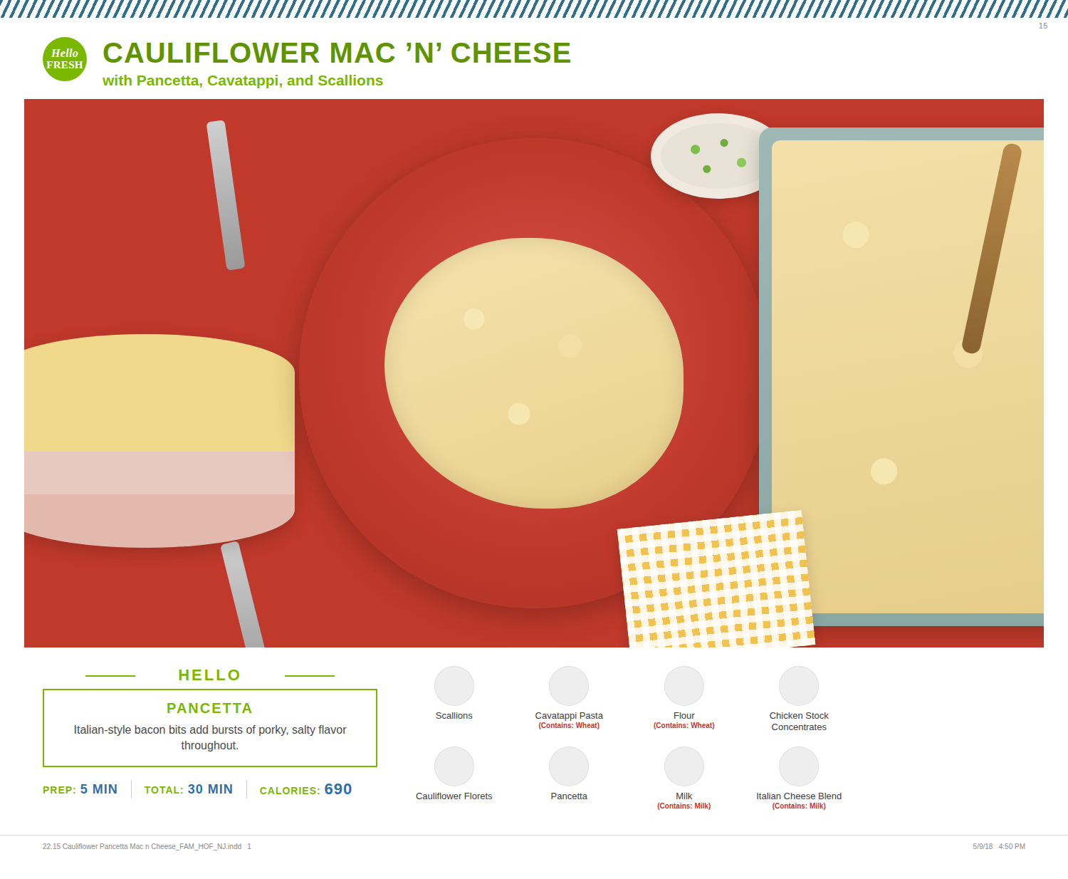15
Hello FRESH
Cauliflower Mac ’n’ Cheese
with Pancetta, Cavatappi, and Scallions
HELLO
PANCETTA
Italian-style bacon bits add bursts of porky, salty flavor throughout.
PREP: 5 MIN
TOTAL: 30 MIN
CALORIES: 690
Scallions
Cavatappi Pasta (Contains: Wheat)
Flour (Contains: Wheat)
Chicken Stock Concentrates
Cauliflower Florets
Pancetta
Milk (Contains: Milk)
Italian Cheese Blend (Contains: Milk)
22.15 Cauliflower Pancetta Mac n Cheese_FAM_HOF_NJ.indd 1
5/9/18 4:50 PM